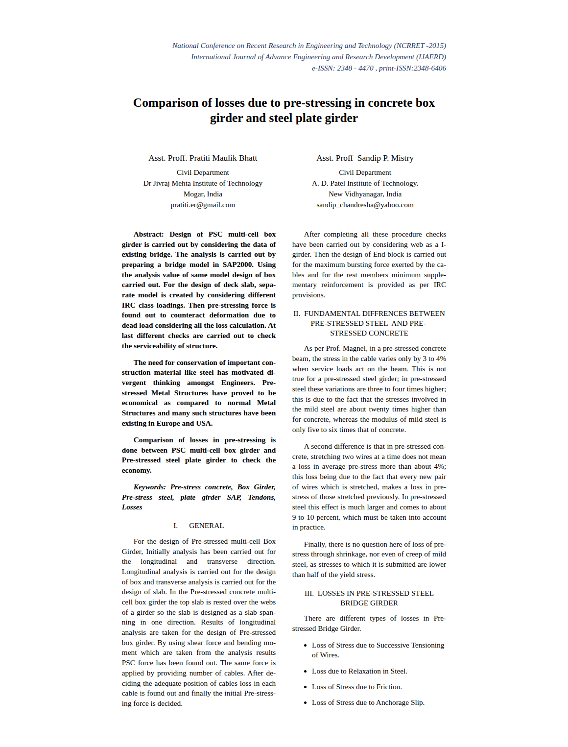National Conference on Recent Research in Engineering and Technology (NCRRET -2015)
International Journal of Advance Engineering and Research Development (IJAERD)
e-ISSN: 2348 - 4470 , print-ISSN:2348-6406
Comparison of losses due to pre-stressing in concrete box girder and steel plate girder
Asst. Proff. Pratiti Maulik Bhatt
Civil Department
Dr Jivraj Mehta Institute of Technology
Mogar, India
pratiti.er@gmail.com
Asst. Proff Sandip P. Mistry
Civil Department
A. D. Patel Institute of Technology,
New Vidhyanagar, India
sandip_chandresha@yahoo.com
Abstract: Design of PSC multi-cell box girder is carried out by considering the data of existing bridge. The analysis is carried out by preparing a bridge model in SAP2000. Using the analysis value of same model design of box carried out. For the design of deck slab, separate model is created by considering different IRC class loadings. Then pre-stressing force is found out to counteract deformation due to dead load considering all the loss calculation. At last different checks are carried out to check the serviceability of structure.
The need for conservation of important construction material like steel has motivated divergent thinking amongst Engineers. Pre-stressed Metal Structures have proved to be economical as compared to normal Metal Structures and many such structures have been existing in Europe and USA.
Comparison of losses in pre-stressing is done between PSC multi-cell box girder and Pre-stressed steel plate girder to check the economy.
Keywords: Pre-stress concrete, Box Girder, Pre-stress steel, plate girder SAP, Tendons, Losses
I. GENERAL
For the design of Pre-stressed multi-cell Box Girder, Initially analysis has been carried out for the longitudinal and transverse direction. Longitudinal analysis is carried out for the design of box and transverse analysis is carried out for the design of slab. In the Pre-stressed concrete multi-cell box girder the top slab is rested over the webs of a girder so the slab is designed as a slab spanning in one direction. Results of longitudinal analysis are taken for the design of Pre-stressed box girder. By using shear force and bending moment which are taken from the analysis results PSC force has been found out. The same force is applied by providing number of cables. After deciding the adequate position of cables loss in each cable is found out and finally the initial Pre-stressing force is decided.
After completing all these procedure checks have been carried out by considering web as a I- girder. Then the design of End block is carried out for the maximum bursting force exerted by the cables and for the rest members minimum supplementary reinforcement is provided as per IRC provisions.
II. FUNDAMENTAL DIFFRENCES BETWEEN PRE-STRESSED STEEL AND PRE- STRESSED CONCRETE
As per Prof. Magnel, in a pre-stressed concrete beam, the stress in the cable varies only by 3 to 4% when service loads act on the beam. This is not true for a pre-stressed steel girder; in pre-stressed steel these variations are three to four times higher; this is due to the fact that the stresses involved in the mild steel are about twenty times higher than for concrete, whereas the modulus of mild steel is only five to six times that of concrete.
A second difference is that in pre-stressed concrete, stretching two wires at a time does not mean a loss in average pre-stress more than about 4%; this loss being due to the fact that every new pair of wires which is stretched, makes a loss in pre-stress of those stretched previously. In pre-stressed steel this effect is much larger and comes to about 9 to 10 percent, which must be taken into account in practice.
Finally, there is no question here of loss of pre-stress through shrinkage, nor even of creep of mild steel, as stresses to which it is submitted are lower than half of the yield stress.
III. LOSSES IN PRE-STRESSED STEEL BRIDGE GIRDER
There are different types of losses in Pre-stressed Bridge Girder.
Loss of Stress due to Successive Tensioning of Wires.
Loss due to Relaxation in Steel.
Loss of Stress due to Friction.
Loss of Stress due to Anchorage Slip.